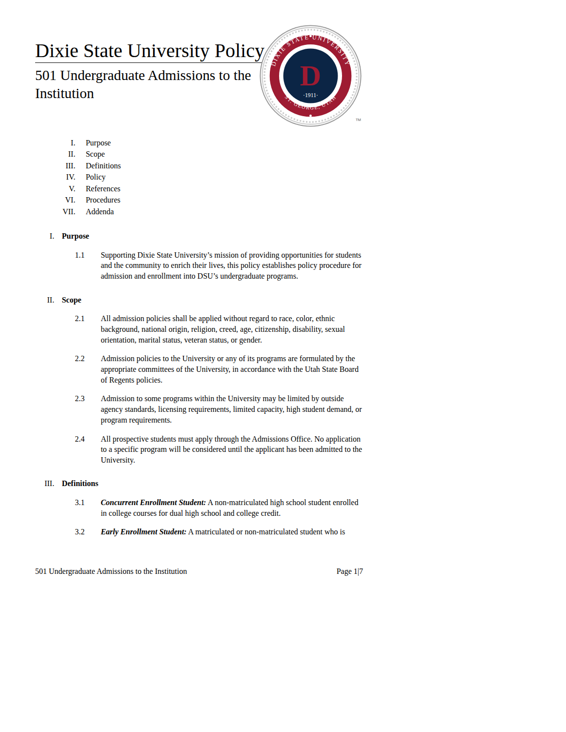D ·1911· DIXIE STATE UNIVERSITY ST. GEORGE, UTAH TM
Dixie State University Policy
501 Undergraduate Admissions to the Institution
Purpose
Scope
Definitions
Policy
References
Procedures
Addenda
Purpose
1.1 Supporting Dixie State University’s mission of providing opportunities for students and the community to enrich their lives, this policy establishes policy procedure for admission and enrollment into DSU’s undergraduate programs.
Scope
2.1 All admission policies shall be applied without regard to race, color, ethnic background, national origin, religion, creed, age, citizenship, disability, sexual orientation, marital status, veteran status, or gender.
2.2 Admission policies to the University or any of its programs are formulated by the appropriate committees of the University, in accordance with the Utah State Board of Regents policies.
2.3 Admission to some programs within the University may be limited by outside agency standards, licensing requirements, limited capacity, high student demand, or program requirements.
2.4 All prospective students must apply through the Admissions Office. No application to a specific program will be considered until the applicant has been admitted to the University.
Definitions
3.1 Concurrent Enrollment Student: A non-matriculated high school student enrolled in college courses for dual high school and college credit.
3.2 Early Enrollment Student: A matriculated or non-matriculated student who is
501 Undergraduate Admissions to the Institution Page 1|7